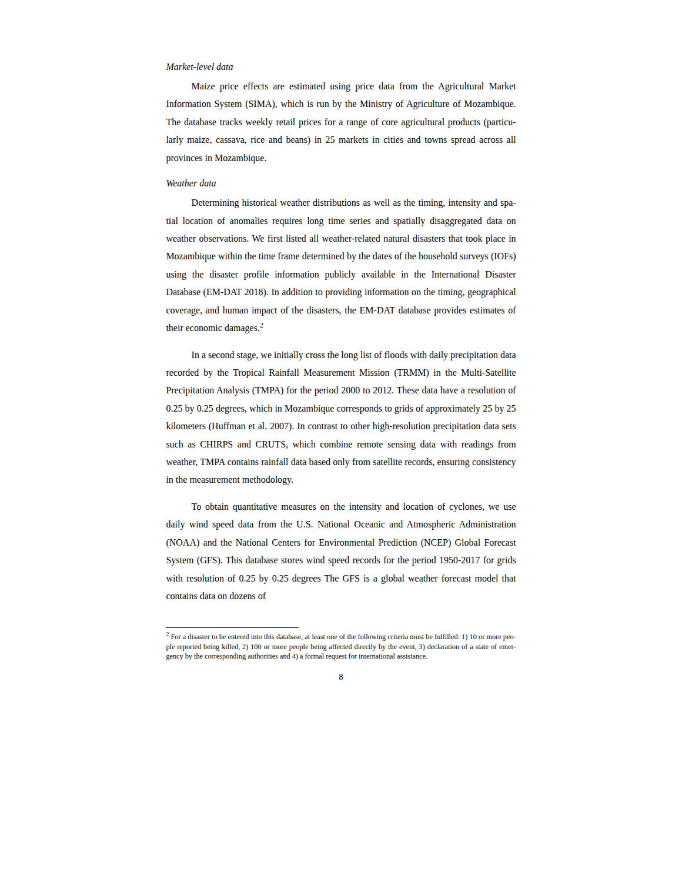Market-level data
Maize price effects are estimated using price data from the Agricultural Market Information System (SIMA), which is run by the Ministry of Agriculture of Mozambique. The database tracks weekly retail prices for a range of core agricultural products (particularly maize, cassava, rice and beans) in 25 markets in cities and towns spread across all provinces in Mozambique.
Weather data
Determining historical weather distributions as well as the timing, intensity and spatial location of anomalies requires long time series and spatially disaggregated data on weather observations. We first listed all weather-related natural disasters that took place in Mozambique within the time frame determined by the dates of the household surveys (IOFs) using the disaster profile information publicly available in the International Disaster Database (EM-DAT 2018). In addition to providing information on the timing, geographical coverage, and human impact of the disasters, the EM-DAT database provides estimates of their economic damages.2
In a second stage, we initially cross the long list of floods with daily precipitation data recorded by the Tropical Rainfall Measurement Mission (TRMM) in the Multi-Satellite Precipitation Analysis (TMPA) for the period 2000 to 2012. These data have a resolution of 0.25 by 0.25 degrees, which in Mozambique corresponds to grids of approximately 25 by 25 kilometers (Huffman et al. 2007). In contrast to other high-resolution precipitation data sets such as CHIRPS and CRUTS, which combine remote sensing data with readings from weather, TMPA contains rainfall data based only from satellite records, ensuring consistency in the measurement methodology.
To obtain quantitative measures on the intensity and location of cyclones, we use daily wind speed data from the U.S. National Oceanic and Atmospheric Administration (NOAA) and the National Centers for Environmental Prediction (NCEP) Global Forecast System (GFS). This database stores wind speed records for the period 1950-2017 for grids with resolution of 0.25 by 0.25 degrees The GFS is a global weather forecast model that contains data on dozens of
2 For a disaster to be entered into this database, at least one of the following criteria must be fulfilled: 1) 10 or more people reported being killed, 2) 100 or more people being affected directly by the event, 3) declaration of a state of emergency by the corresponding authorities and 4) a formal request for international assistance.
8